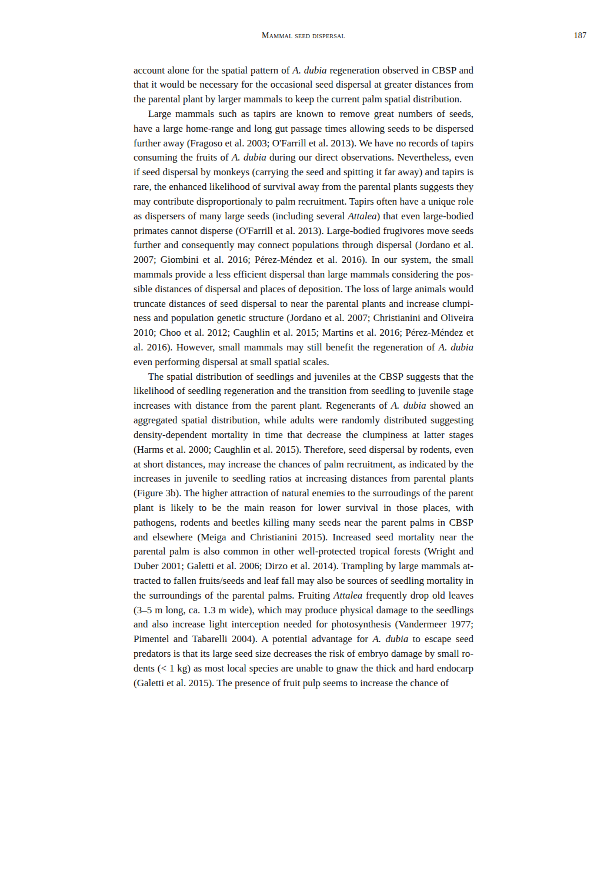Mammal seed dispersal 187
account alone for the spatial pattern of A. dubia regeneration observed in CBSP and that it would be necessary for the occasional seed dispersal at greater distances from the parental plant by larger mammals to keep the current palm spatial distribution.
Large mammals such as tapirs are known to remove great numbers of seeds, have a large home-range and long gut passage times allowing seeds to be dispersed further away (Fragoso et al. 2003; O'Farrill et al. 2013). We have no records of tapirs consuming the fruits of A. dubia during our direct observations. Nevertheless, even if seed dispersal by monkeys (carrying the seed and spitting it far away) and tapirs is rare, the enhanced likelihood of survival away from the parental plants suggests they may contribute disproportionaly to palm recruitment. Tapirs often have a unique role as dispersers of many large seeds (including several Attalea) that even large-bodied primates cannot disperse (O'Farrill et al. 2013). Large-bodied frugivores move seeds further and consequently may connect populations through dispersal (Jordano et al. 2007; Giombini et al. 2016; Pérez-Méndez et al. 2016). In our system, the small mammals provide a less efficient dispersal than large mammals considering the possible distances of dispersal and places of deposition. The loss of large animals would truncate distances of seed dispersal to near the parental plants and increase clumpiness and population genetic structure (Jordano et al. 2007; Christianini and Oliveira 2010; Choo et al. 2012; Caughlin et al. 2015; Martins et al. 2016; Pérez-Méndez et al. 2016). However, small mammals may still benefit the regeneration of A. dubia even performing dispersal at small spatial scales.
The spatial distribution of seedlings and juveniles at the CBSP suggests that the likelihood of seedling regeneration and the transition from seedling to juvenile stage increases with distance from the parent plant. Regenerants of A. dubia showed an aggregated spatial distribution, while adults were randomly distributed suggesting density-dependent mortality in time that decrease the clumpiness at latter stages (Harms et al. 2000; Caughlin et al. 2015). Therefore, seed dispersal by rodents, even at short distances, may increase the chances of palm recruitment, as indicated by the increases in juvenile to seedling ratios at increasing distances from parental plants (Figure 3b). The higher attraction of natural enemies to the surroudings of the parent plant is likely to be the main reason for lower survival in those places, with pathogens, rodents and beetles killing many seeds near the parent palms in CBSP and elsewhere (Meiga and Christianini 2015). Increased seed mortality near the parental palm is also common in other well-protected tropical forests (Wright and Duber 2001; Galetti et al. 2006; Dirzo et al. 2014). Trampling by large mammals attracted to fallen fruits/seeds and leaf fall may also be sources of seedling mortality in the surroundings of the parental palms. Fruiting Attalea frequently drop old leaves (3–5 m long, ca. 1.3 m wide), which may produce physical damage to the seedlings and also increase light interception needed for photosynthesis (Vandermeer 1977; Pimentel and Tabarelli 2004). A potential advantage for A. dubia to escape seed predators is that its large seed size decreases the risk of embryo damage by small rodents (< 1 kg) as most local species are unable to gnaw the thick and hard endocarp (Galetti et al. 2015). The presence of fruit pulp seems to increase the chance of